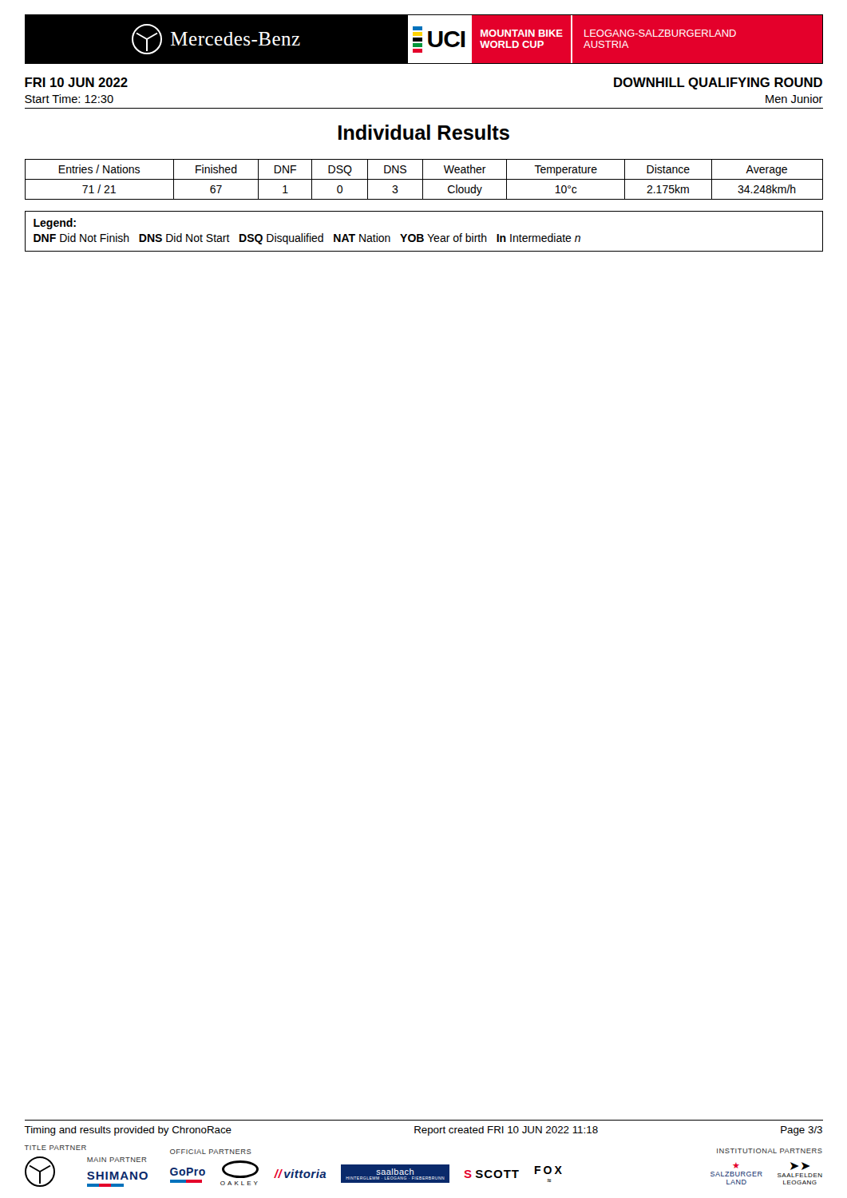Mercedes-Benz
UCI
MOUNTAIN BIKE WORLD CUP
LEOGANG-SALZBURGERLAND AUSTRIA
FRI 10 JUN 2022
DOWNHILL QUALIFYING ROUND
Start Time: 12:30
Men Junior
Individual Results
| Entries / Nations | Finished | DNF | DSQ | DNS | Weather | Temperature | Distance | Average |
| --- | --- | --- | --- | --- | --- | --- | --- | --- |
| 71 / 21 | 67 | 1 | 0 | 3 | Cloudy | 10°c | 2.175km | 34.248km/h |
Legend:
DNF Did Not Finish DNS Did Not Start DSQ Disqualified NAT Nation YOB Year of birth In Intermediate n
Timing and results provided by ChronoRace
Report created FRI 10 JUN 2022 11:18
Page 3/3
TITLE PARTNER
MAIN PARTNER
SHIMANO
OFFICIAL PARTNERS
GoPro
OAKLEY
vittoria
saalbachHINTERGLEMM · LEOGANG · FIEBERBRUNN
SCOTT
FOX≈
INSTITUTIONAL PARTNERS
★
SALZBURGER
LAND
➤➤SAALFELDEN
LEOGANG